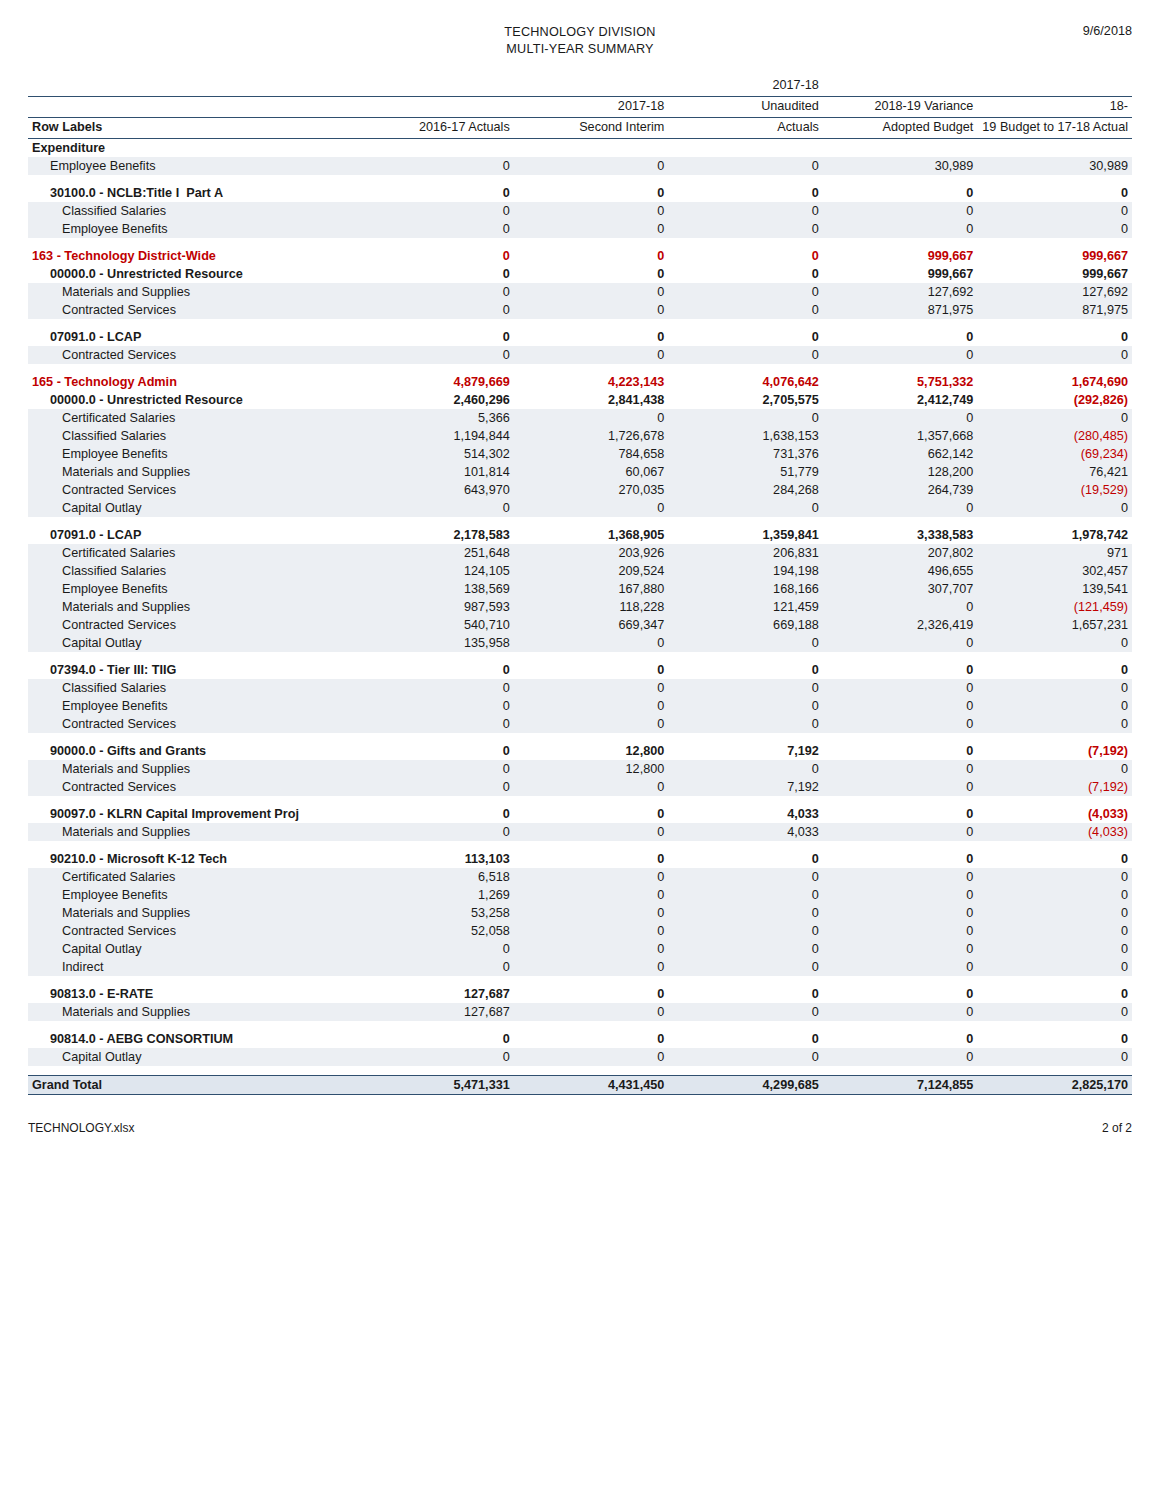9/6/2018
TECHNOLOGY DIVISION
MULTI-YEAR SUMMARY
| | | | 2017-18 | | |
| --- | --- | --- | --- | --- | --- |
| | | 2017-18 | Unaudited | 2018-19 Variance | 18- |
| Row Labels | 2016-17 Actuals | Second Interim | Actuals | Adopted Budget | 19 Budget to 17-18 Actual |
| Expenditure | | | | | |
| Employee Benefits | 0 | 0 | 0 | 30,989 | 30,989 |
| 30100.0 - NCLB:Title I Part A | 0 | 0 | 0 | 0 | 0 |
| Classified Salaries | 0 | 0 | 0 | 0 | 0 |
| Employee Benefits | 0 | 0 | 0 | 0 | 0 |
| 163 - Technology District-Wide | 0 | 0 | 0 | 999,667 | 999,667 |
| 00000.0 - Unrestricted Resource | 0 | 0 | 0 | 999,667 | 999,667 |
| Materials and Supplies | 0 | 0 | 0 | 127,692 | 127,692 |
| Contracted Services | 0 | 0 | 0 | 871,975 | 871,975 |
| 07091.0 - LCAP | 0 | 0 | 0 | 0 | 0 |
| Contracted Services | 0 | 0 | 0 | 0 | 0 |
| 165 - Technology Admin | 4,879,669 | 4,223,143 | 4,076,642 | 5,751,332 | 1,674,690 |
| 00000.0 - Unrestricted Resource | 2,460,296 | 2,841,438 | 2,705,575 | 2,412,749 | (292,826) |
| Certificated Salaries | 5,366 | 0 | 0 | 0 | 0 |
| Classified Salaries | 1,194,844 | 1,726,678 | 1,638,153 | 1,357,668 | (280,485) |
| Employee Benefits | 514,302 | 784,658 | 731,376 | 662,142 | (69,234) |
| Materials and Supplies | 101,814 | 60,067 | 51,779 | 128,200 | 76,421 |
| Contracted Services | 643,970 | 270,035 | 284,268 | 264,739 | (19,529) |
| Capital Outlay | 0 | 0 | 0 | 0 | 0 |
| 07091.0 - LCAP | 2,178,583 | 1,368,905 | 1,359,841 | 3,338,583 | 1,978,742 |
| Certificated Salaries | 251,648 | 203,926 | 206,831 | 207,802 | 971 |
| Classified Salaries | 124,105 | 209,524 | 194,198 | 496,655 | 302,457 |
| Employee Benefits | 138,569 | 167,880 | 168,166 | 307,707 | 139,541 |
| Materials and Supplies | 987,593 | 118,228 | 121,459 | 0 | (121,459) |
| Contracted Services | 540,710 | 669,347 | 669,188 | 2,326,419 | 1,657,231 |
| Capital Outlay | 135,958 | 0 | 0 | 0 | 0 |
| 07394.0 - Tier III: TIIG | 0 | 0 | 0 | 0 | 0 |
| Classified Salaries | 0 | 0 | 0 | 0 | 0 |
| Employee Benefits | 0 | 0 | 0 | 0 | 0 |
| Contracted Services | 0 | 0 | 0 | 0 | 0 |
| 90000.0 - Gifts and Grants | 0 | 12,800 | 7,192 | 0 | (7,192) |
| Materials and Supplies | 0 | 12,800 | 0 | 0 | 0 |
| Contracted Services | 0 | 0 | 7,192 | 0 | (7,192) |
| 90097.0 - KLRN Capital Improvement Proj | 0 | 0 | 4,033 | 0 | (4,033) |
| Materials and Supplies | 0 | 0 | 4,033 | 0 | (4,033) |
| 90210.0 - Microsoft K-12 Tech | 113,103 | 0 | 0 | 0 | 0 |
| Certificated Salaries | 6,518 | 0 | 0 | 0 | 0 |
| Employee Benefits | 1,269 | 0 | 0 | 0 | 0 |
| Materials and Supplies | 53,258 | 0 | 0 | 0 | 0 |
| Contracted Services | 52,058 | 0 | 0 | 0 | 0 |
| Capital Outlay | 0 | 0 | 0 | 0 | 0 |
| Indirect | 0 | 0 | 0 | 0 | 0 |
| 90813.0 - E-RATE | 127,687 | 0 | 0 | 0 | 0 |
| Materials and Supplies | 127,687 | 0 | 0 | 0 | 0 |
| 90814.0 - AEBG CONSORTIUM | 0 | 0 | 0 | 0 | 0 |
| Capital Outlay | 0 | 0 | 0 | 0 | 0 |
| Grand Total | 5,471,331 | 4,431,450 | 4,299,685 | 7,124,855 | 2,825,170 |
TECHNOLOGY.xlsx 2 of 2